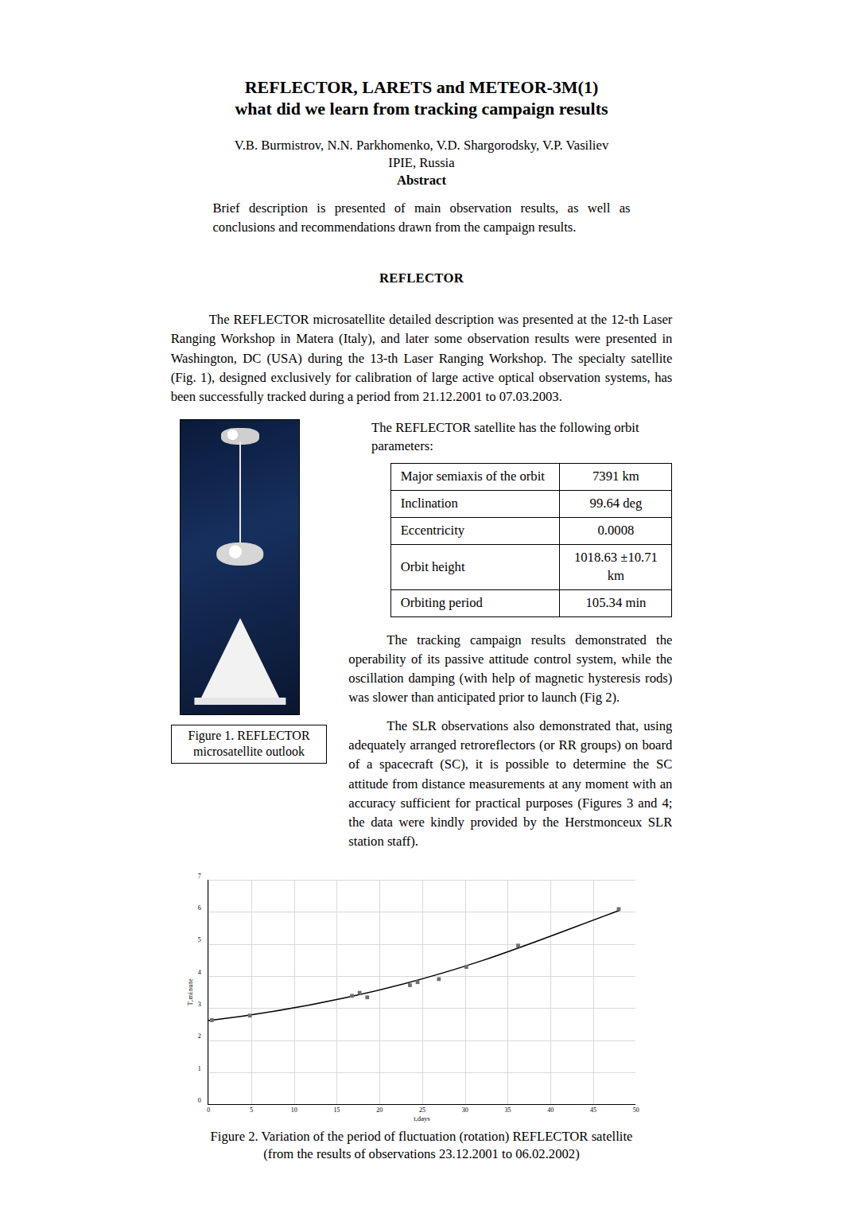REFLECTOR, LARETS and METEOR-3M(1)
what did we learn from tracking campaign results
V.B. Burmistrov, N.N. Parkhomenko, V.D. Shargorodsky, V.P. Vasiliev
IPIE, Russia
Abstract
Brief description is presented of main observation results, as well as conclusions and recommendations drawn from the campaign results.
REFLECTOR
The REFLECTOR microsatellite detailed description was presented at the 12-th Laser Ranging Workshop in Matera (Italy), and later some observation results were presented in Washington, DC (USA) during the 13-th Laser Ranging Workshop. The specialty satellite (Fig. 1), designed exclusively for calibration of large active optical observation systems, has been successfully tracked during a period from 21.12.2001 to 07.03.2003.
Figure 1. REFLECTOR
microsatellite outlook
The REFLECTOR satellite has the following orbit parameters:
| Major semiaxis of the orbit | 7391 km |
| Inclination | 99.64 deg |
| Eccentricity | 0.0008 |
| Orbit height | 1018.63 ±10.71 km |
| Orbiting period | 105.34 min |
The tracking campaign results demonstrated the operability of its passive attitude control system, while the oscillation damping (with help of magnetic hysteresis rods) was slower than anticipated prior to launch (Fig 2).
The SLR observations also demonstrated that, using adequately arranged retroreflectors (or RR groups) on board of a spacecraft (SC), it is possible to determine the SC attitude from distance measurements at any moment with an accuracy sufficient for practical purposes (Figures 3 and 4; the data were kindly provided by the Herstmonceux SLR station staff).
T,minute t,days 0 1 2 3 4 5 6 7 0 5 10 15 20 25 30 35 40 45 50
Figure 2. Variation of the period of fluctuation (rotation) REFLECTOR satellite
(from the results of observations 23.12.2001 to 06.02.2002)